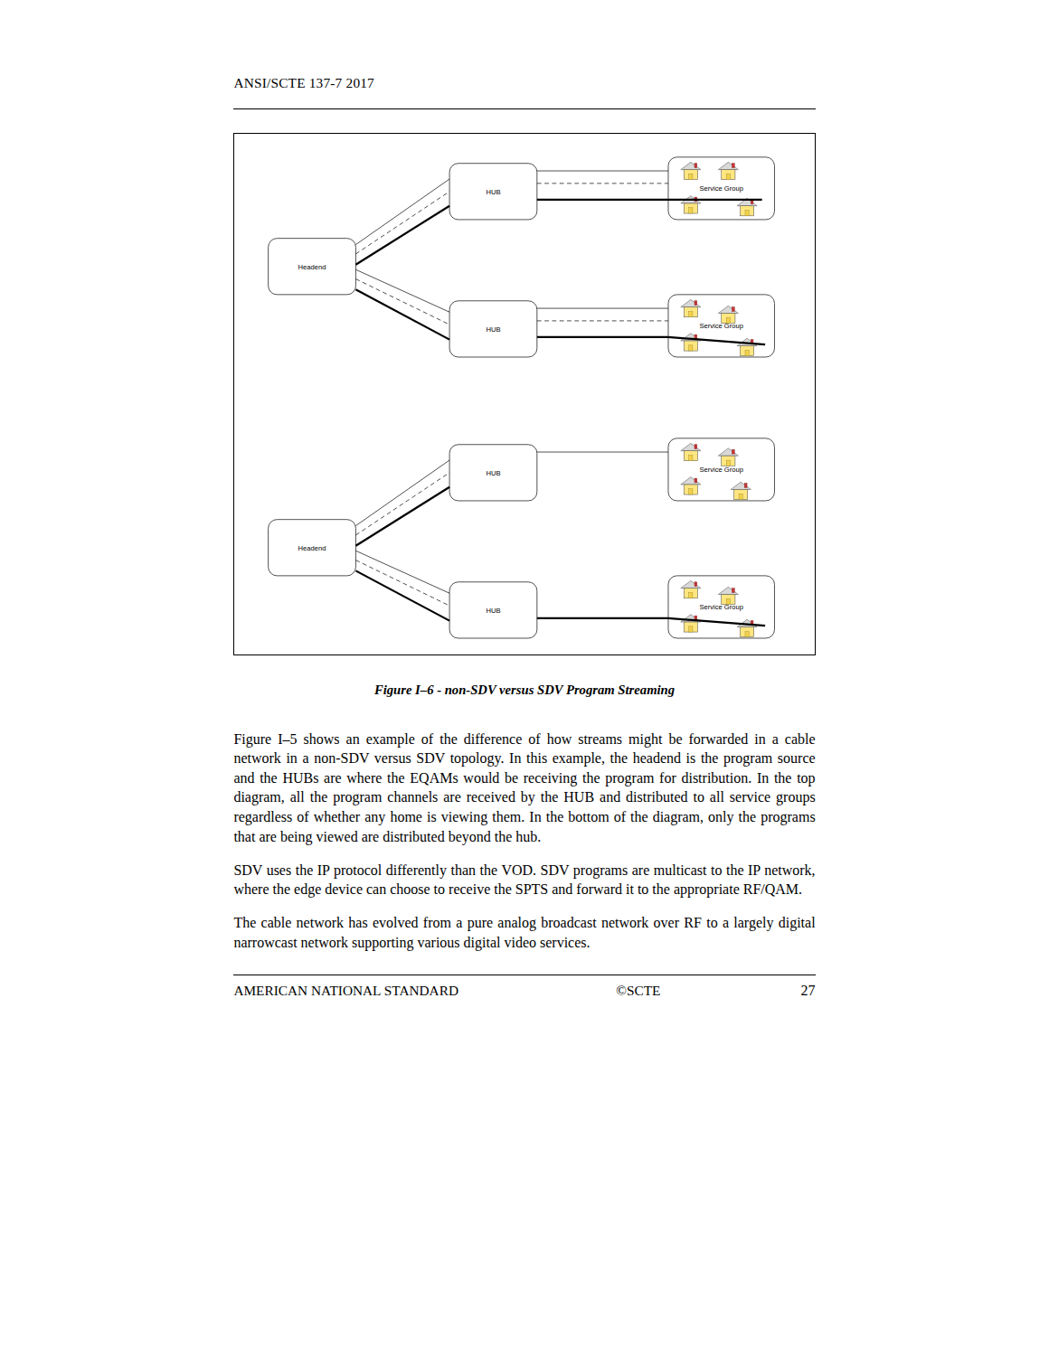ANSI/SCTE 137-7 2017
Headend HUB HUB Service Group Service Group Headend HUB HUB Service Group Service Group
Figure I–6 - non-SDV versus SDV Program Streaming
Figure I–5 shows an example of the difference of how streams might be forwarded in a cable network in a non-SDV versus SDV topology. In this example, the headend is the program source and the HUBs are where the EQAMs would be receiving the program for distribution. In the top diagram, all the program channels are received by the HUB and distributed to all service groups regardless of whether any home is viewing them. In the bottom of the diagram, only the programs that are being viewed are distributed beyond the hub.
SDV uses the IP protocol differently than the VOD. SDV programs are multicast to the IP network, where the edge device can choose to receive the SPTS and forward it to the appropriate RF/QAM.
The cable network has evolved from a pure analog broadcast network over RF to a largely digital narrowcast network supporting various digital video services.
AMERICAN NATIONAL STANDARD
©SCTE
27